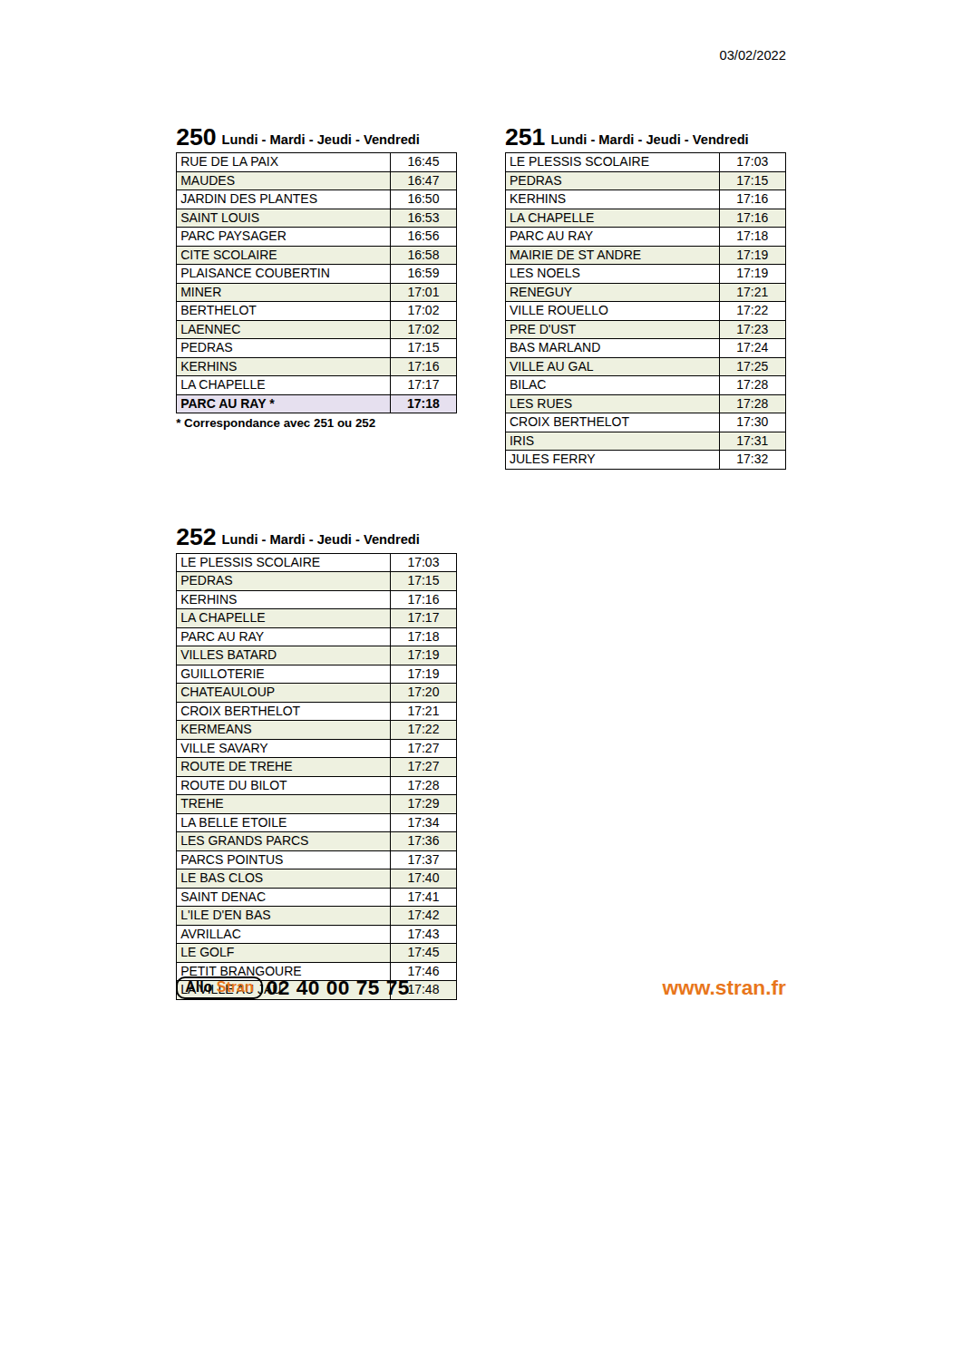03/02/2022
250 Lundi - Mardi - Jeudi - Vendredi
| RUE DE LA PAIX | 16:45 |
| MAUDES | 16:47 |
| JARDIN DES PLANTES | 16:50 |
| SAINT LOUIS | 16:53 |
| PARC PAYSAGER | 16:56 |
| CITE SCOLAIRE | 16:58 |
| PLAISANCE COUBERTIN | 16:59 |
| MINER | 17:01 |
| BERTHELOT | 17:02 |
| LAENNEC | 17:02 |
| PEDRAS | 17:15 |
| KERHINS | 17:16 |
| LA CHAPELLE | 17:17 |
| PARC AU RAY * | 17:18 |
* Correspondance avec 251 ou 252
251 Lundi - Mardi - Jeudi - Vendredi
| LE PLESSIS SCOLAIRE | 17:03 |
| PEDRAS | 17:15 |
| KERHINS | 17:16 |
| LA CHAPELLE | 17:16 |
| PARC AU RAY | 17:18 |
| MAIRIE DE ST ANDRE | 17:19 |
| LES NOELS | 17:19 |
| RENEGUY | 17:21 |
| VILLE ROUELLO | 17:22 |
| PRE D'UST | 17:23 |
| BAS MARLAND | 17:24 |
| VILLE AU GAL | 17:25 |
| BILAC | 17:28 |
| LES RUES | 17:28 |
| CROIX BERTHELOT | 17:30 |
| IRIS | 17:31 |
| JULES FERRY | 17:32 |
252 Lundi - Mardi - Jeudi - Vendredi
| LE PLESSIS SCOLAIRE | 17:03 |
| PEDRAS | 17:15 |
| KERHINS | 17:16 |
| LA CHAPELLE | 17:17 |
| PARC AU RAY | 17:18 |
| VILLES BATARD | 17:19 |
| GUILLOTERIE | 17:19 |
| CHATEAULOUP | 17:20 |
| CROIX BERTHELOT | 17:21 |
| KERMEANS | 17:22 |
| VILLE SAVARY | 17:27 |
| ROUTE DE TREHE | 17:27 |
| ROUTE DU BILOT | 17:28 |
| TREHE | 17:29 |
| LA BELLE ETOILE | 17:34 |
| LES GRANDS PARCS | 17:36 |
| PARCS POINTUS | 17:37 |
| LE BAS CLOS | 17:40 |
| SAINT DENAC | 17:41 |
| L'ILE D'EN BAS | 17:42 |
| AVRILLAC | 17:43 |
| LE GOLF | 17:45 |
| PETIT BRANGOURE | 17:46 |
| LA VILLE AU JAU | 17:48 |
Allo Stran 02 40 00 75 75
www.stran.fr